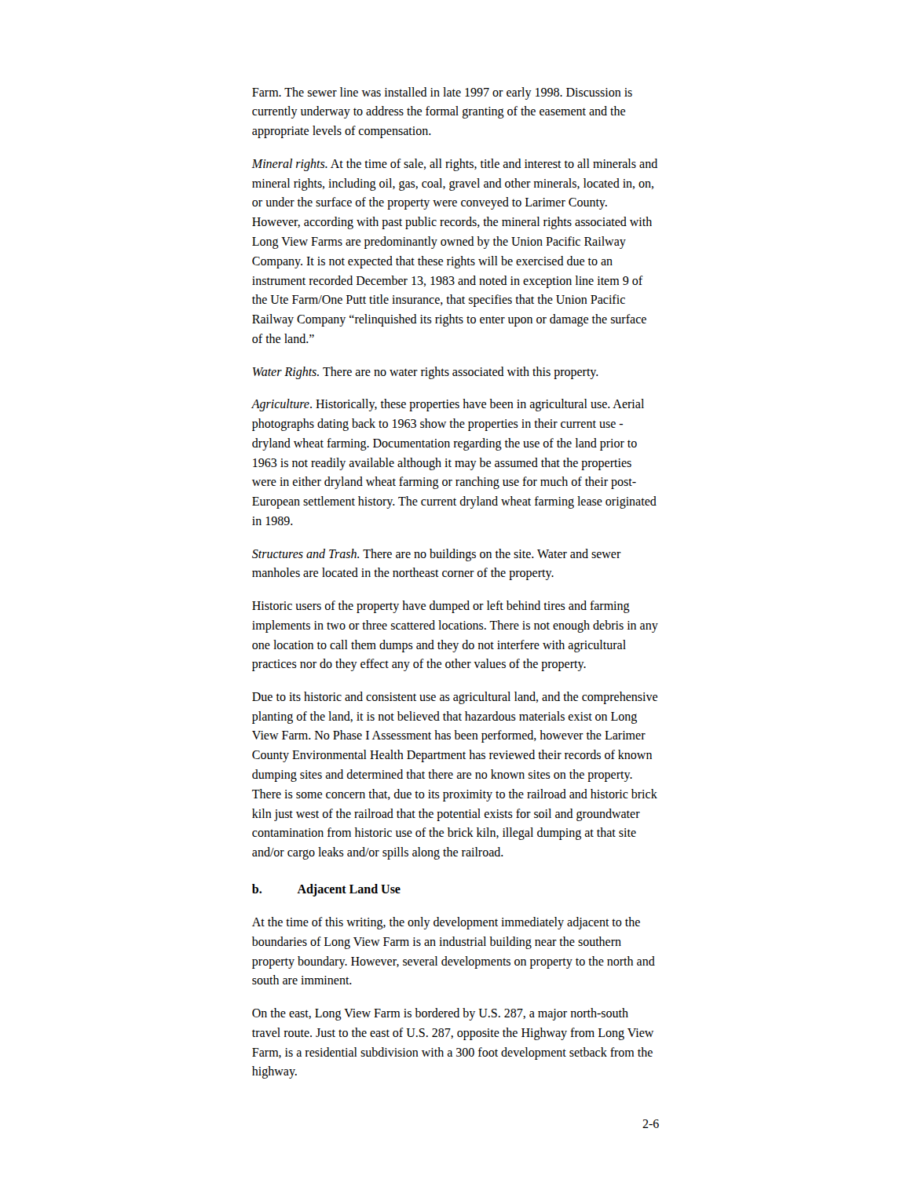Farm. The sewer line was installed in late 1997 or early 1998. Discussion is currently underway to address the formal granting of the easement and the appropriate levels of compensation.
Mineral rights. At the time of sale, all rights, title and interest to all minerals and mineral rights, including oil, gas, coal, gravel and other minerals, located in, on, or under the surface of the property were conveyed to Larimer County. However, according with past public records, the mineral rights associated with Long View Farms are predominantly owned by the Union Pacific Railway Company. It is not expected that these rights will be exercised due to an instrument recorded December 13, 1983 and noted in exception line item 9 of the Ute Farm/One Putt title insurance, that specifies that the Union Pacific Railway Company “relinquished its rights to enter upon or damage the surface of the land.”
Water Rights. There are no water rights associated with this property.
Agriculture. Historically, these properties have been in agricultural use. Aerial photographs dating back to 1963 show the properties in their current use - dryland wheat farming. Documentation regarding the use of the land prior to 1963 is not readily available although it may be assumed that the properties were in either dryland wheat farming or ranching use for much of their post-European settlement history. The current dryland wheat farming lease originated in 1989.
Structures and Trash. There are no buildings on the site. Water and sewer manholes are located in the northeast corner of the property.
Historic users of the property have dumped or left behind tires and farming implements in two or three scattered locations. There is not enough debris in any one location to call them dumps and they do not interfere with agricultural practices nor do they effect any of the other values of the property.
Due to its historic and consistent use as agricultural land, and the comprehensive planting of the land, it is not believed that hazardous materials exist on Long View Farm. No Phase I Assessment has been performed, however the Larimer County Environmental Health Department has reviewed their records of known dumping sites and determined that there are no known sites on the property. There is some concern that, due to its proximity to the railroad and historic brick kiln just west of the railroad that the potential exists for soil and groundwater contamination from historic use of the brick kiln, illegal dumping at that site and/or cargo leaks and/or spills along the railroad.
b. Adjacent Land Use
At the time of this writing, the only development immediately adjacent to the boundaries of Long View Farm is an industrial building near the southern property boundary. However, several developments on property to the north and south are imminent.
On the east, Long View Farm is bordered by U.S. 287, a major north-south travel route. Just to the east of U.S. 287, opposite the Highway from Long View Farm, is a residential subdivision with a 300 foot development setback from the highway.
2-6